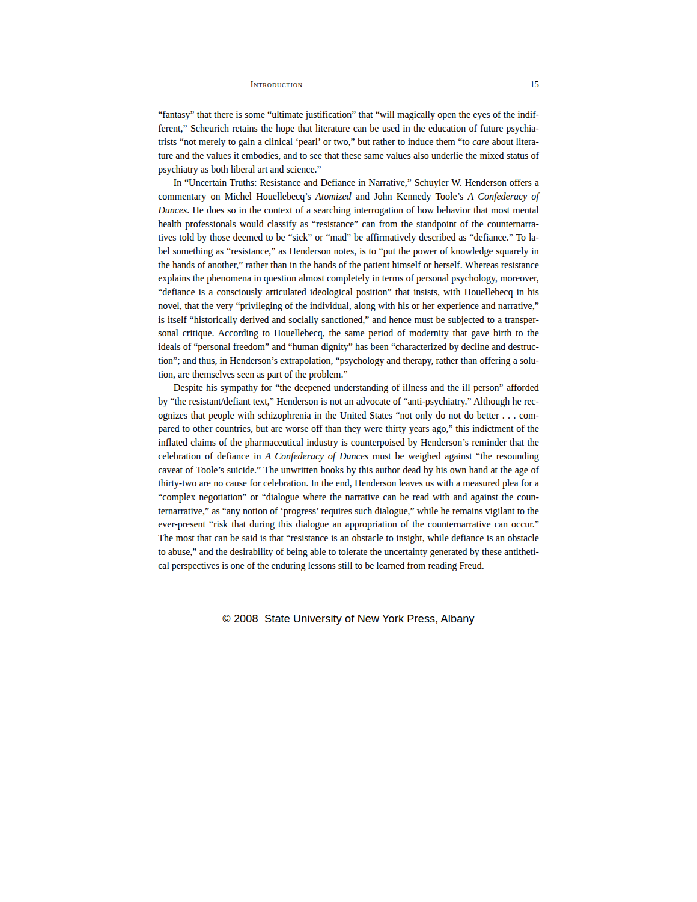Introduction 15
“fantasy” that there is some “ultimate justification” that “will magically open the eyes of the indifferent,” Scheurich retains the hope that literature can be used in the education of future psychiatrists “not merely to gain a clinical ‘pearl’ or two,” but rather to induce them “to care about literature and the values it embodies, and to see that these same values also underlie the mixed status of psychiatry as both liberal art and science.”
In “Uncertain Truths: Resistance and Defiance in Narrative,” Schuyler W. Henderson offers a commentary on Michel Houellebecq’s Atomized and John Kennedy Toole’s A Confederacy of Dunces. He does so in the context of a searching interrogation of how behavior that most mental health professionals would classify as “resistance” can from the standpoint of the counternarratives told by those deemed to be “sick” or “mad” be affirmatively described as “defiance.” To label something as “resistance,” as Henderson notes, is to “put the power of knowledge squarely in the hands of another,” rather than in the hands of the patient himself or herself. Whereas resistance explains the phenomena in question almost completely in terms of personal psychology, moreover, “defiance is a consciously articulated ideological position” that insists, with Houellebecq in his novel, that the very “privileging of the individual, along with his or her experience and narrative,” is itself “historically derived and socially sanctioned,” and hence must be subjected to a transpersonal critique. According to Houellebecq, the same period of modernity that gave birth to the ideals of “personal freedom” and “human dignity” has been “characterized by decline and destruction”; and thus, in Henderson’s extrapolation, “psychology and therapy, rather than offering a solution, are themselves seen as part of the problem.”
Despite his sympathy for “the deepened understanding of illness and the ill person” afforded by “the resistant/defiant text,” Henderson is not an advocate of “anti-psychiatry.” Although he recognizes that people with schizophrenia in the United States “not only do not do better . . . compared to other countries, but are worse off than they were thirty years ago,” this indictment of the inflated claims of the pharmaceutical industry is counterpoised by Henderson’s reminder that the celebration of defiance in A Confederacy of Dunces must be weighed against “the resounding caveat of Toole’s suicide.” The unwritten books by this author dead by his own hand at the age of thirty-two are no cause for celebration. In the end, Henderson leaves us with a measured plea for a “complex negotiation” or “dialogue where the narrative can be read with and against the counternarrative,” as “any notion of ‘progress’ requires such dialogue,” while he remains vigilant to the ever-present “risk that during this dialogue an appropriation of the counternarrative can occur.” The most that can be said is that “resistance is an obstacle to insight, while defiance is an obstacle to abuse,” and the desirability of being able to tolerate the uncertainty generated by these antithetical perspectives is one of the enduring lessons still to be learned from reading Freud.
© 2008 State University of New York Press, Albany